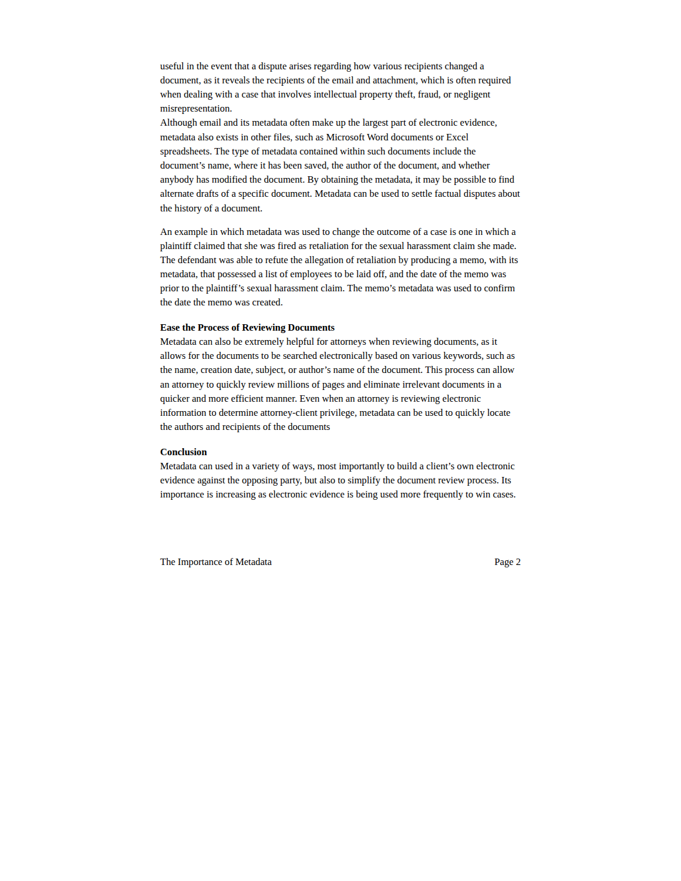useful in the event that a dispute arises regarding how various recipients changed a document, as it reveals the recipients of the email and attachment, which is often required when dealing with a case that involves intellectual property theft, fraud, or negligent misrepresentation.
Although email and its metadata often make up the largest part of electronic evidence, metadata also exists in other files, such as Microsoft Word documents or Excel spreadsheets. The type of metadata contained within such documents include the document’s name, where it has been saved, the author of the document, and whether anybody has modified the document. By obtaining the metadata, it may be possible to find alternate drafts of a specific document. Metadata can be used to settle factual disputes about the history of a document.
An example in which metadata was used to change the outcome of a case is one in which a plaintiff claimed that she was fired as retaliation for the sexual harassment claim she made. The defendant was able to refute the allegation of retaliation by producing a memo, with its metadata, that possessed a list of employees to be laid off, and the date of the memo was prior to the plaintiff’s sexual harassment claim. The memo’s metadata was used to confirm the date the memo was created.
Ease the Process of Reviewing Documents
Metadata can also be extremely helpful for attorneys when reviewing documents, as it allows for the documents to be searched electronically based on various keywords, such as the name, creation date, subject, or author’s name of the document. This process can allow an attorney to quickly review millions of pages and eliminate irrelevant documents in a quicker and more efficient manner. Even when an attorney is reviewing electronic information to determine attorney-client privilege, metadata can be used to quickly locate the authors and recipients of the documents
Conclusion
Metadata can used in a variety of ways, most importantly to build a client’s own electronic evidence against the opposing party, but also to simplify the document review process. Its importance is increasing as electronic evidence is being used more frequently to win cases.
The Importance of Metadata Page 2